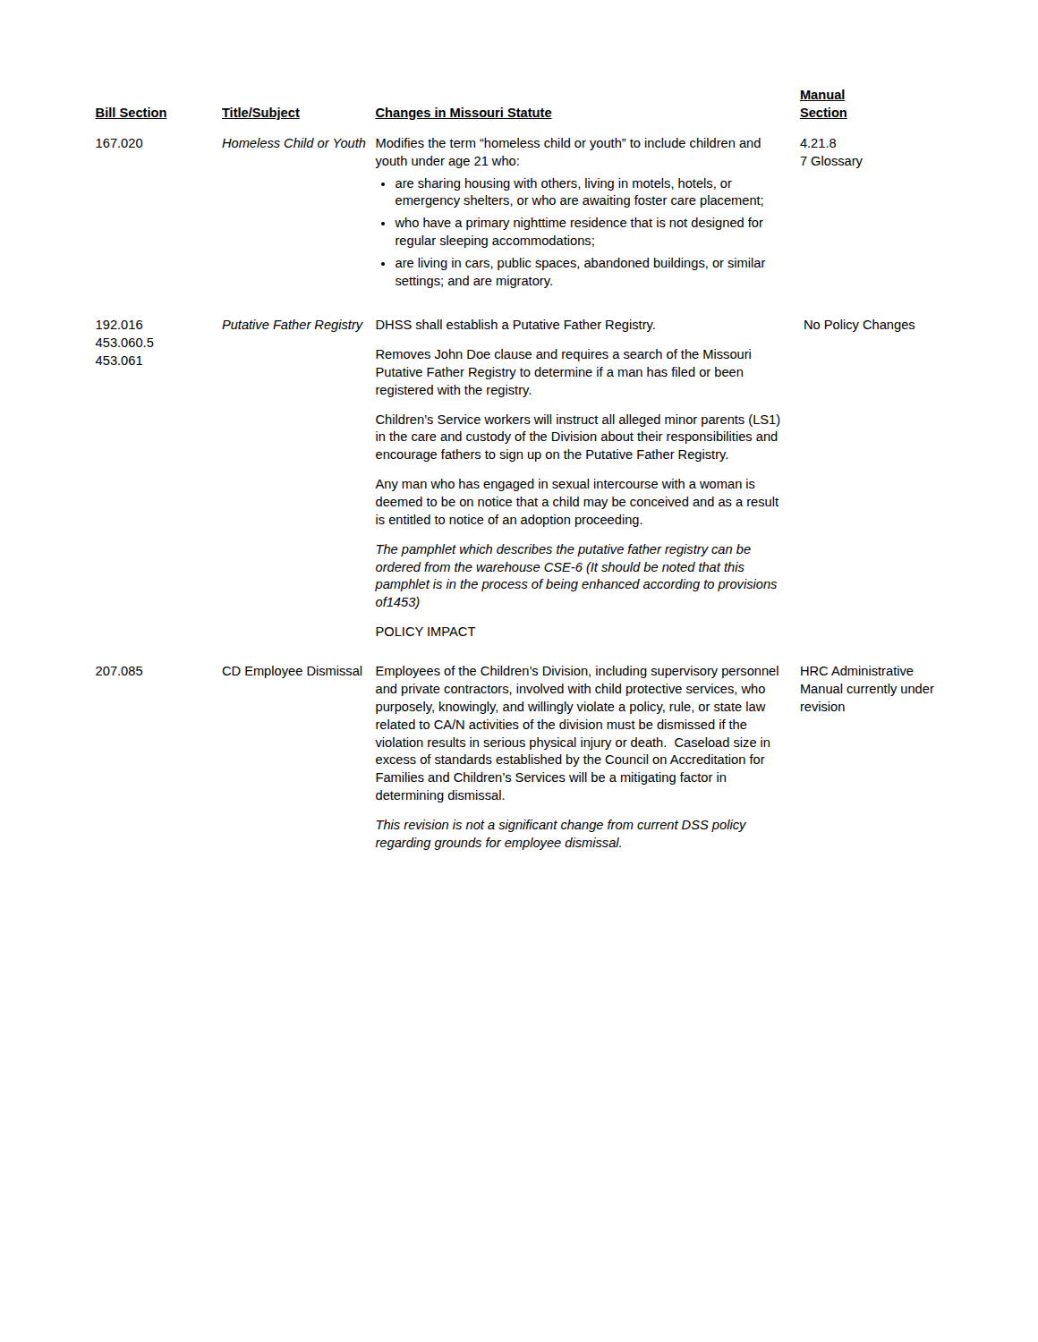| Bill Section | Title/Subject | Changes in Missouri Statute | Manual Section |
| --- | --- | --- | --- |
| 167.020 | Homeless Child or Youth | Modifies the term “homeless child or youth” to include children and youth under age 21 who: are sharing housing with others, living in motels, hotels, or emergency shelters, or who are awaiting foster care placement; who have a primary nighttime residence that is not designed for regular sleeping accommodations; are living in cars, public spaces, abandoned buildings, or similar settings; and are migratory. | 4.21.8 7 Glossary |
| 192.016 453.060.5 453.061 | Putative Father Registry | DHSS shall establish a Putative Father Registry. Removes John Doe clause and requires a search of the Missouri Putative Father Registry to determine if a man has filed or been registered with the registry. Children’s Service workers will instruct all alleged minor parents (LS1) in the care and custody of the Division about their responsibilities and encourage fathers to sign up on the Putative Father Registry. Any man who has engaged in sexual intercourse with a woman is deemed to be on notice that a child may be conceived and as a result is entitled to notice of an adoption proceeding. The pamphlet which describes the putative father registry can be ordered from the warehouse CSE-6 (It should be noted that this pamphlet is in the process of being enhanced according to provisions of1453) POLICY IMPACT | No Policy Changes |
| 207.085 | CD Employee Dismissal | Employees of the Children’s Division, including supervisory personnel and private contractors, involved with child protective services, who purposely, knowingly, and willingly violate a policy, rule, or state law related to CA/N activities of the division must be dismissed if the violation results in serious physical injury or death. Caseload size in excess of standards established by the Council on Accreditation for Families and Children’s Services will be a mitigating factor in determining dismissal. This revision is not a significant change from current DSS policy regarding grounds for employee dismissal. | HRC Administrative Manual currently under revision |